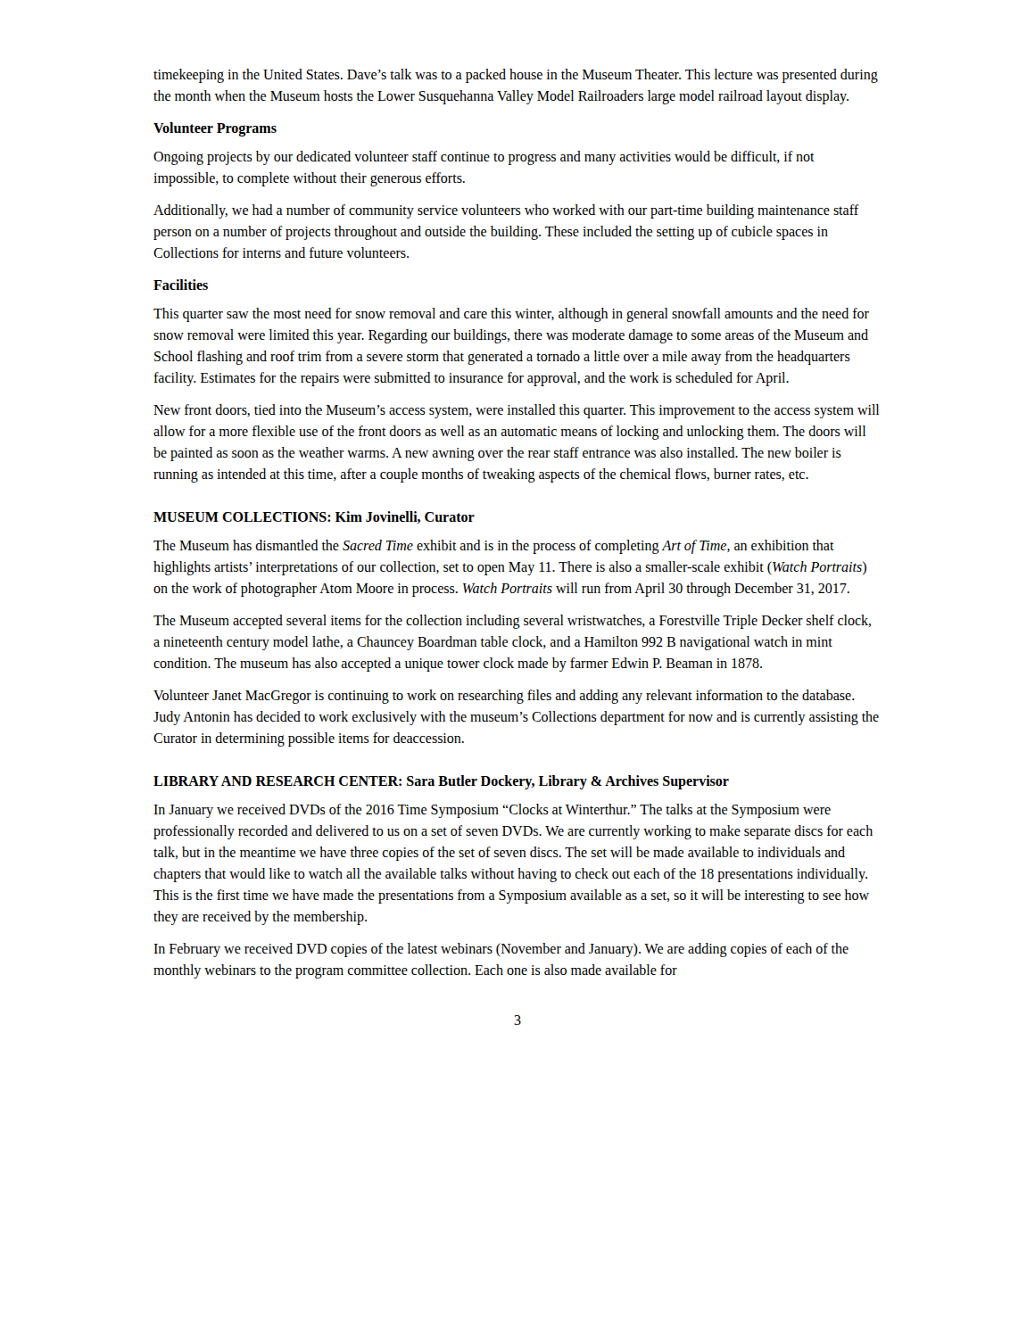timekeeping in the United States. Dave’s talk was to a packed house in the Museum Theater. This lecture was presented during the month when the Museum hosts the Lower Susquehanna Valley Model Railroaders large model railroad layout display.
Volunteer Programs
Ongoing projects by our dedicated volunteer staff continue to progress and many activities would be difficult, if not impossible, to complete without their generous efforts.
Additionally, we had a number of community service volunteers who worked with our part-time building maintenance staff person on a number of projects throughout and outside the building. These included the setting up of cubicle spaces in Collections for interns and future volunteers.
Facilities
This quarter saw the most need for snow removal and care this winter, although in general snowfall amounts and the need for snow removal were limited this year. Regarding our buildings, there was moderate damage to some areas of the Museum and School flashing and roof trim from a severe storm that generated a tornado a little over a mile away from the headquarters facility. Estimates for the repairs were submitted to insurance for approval, and the work is scheduled for April.
New front doors, tied into the Museum’s access system, were installed this quarter. This improvement to the access system will allow for a more flexible use of the front doors as well as an automatic means of locking and unlocking them. The doors will be painted as soon as the weather warms. A new awning over the rear staff entrance was also installed. The new boiler is running as intended at this time, after a couple months of tweaking aspects of the chemical flows, burner rates, etc.
MUSEUM COLLECTIONS: Kim Jovinelli, Curator
The Museum has dismantled the Sacred Time exhibit and is in the process of completing Art of Time, an exhibition that highlights artists’ interpretations of our collection, set to open May 11. There is also a smaller-scale exhibit (Watch Portraits) on the work of photographer Atom Moore in process. Watch Portraits will run from April 30 through December 31, 2017.
The Museum accepted several items for the collection including several wristwatches, a Forestville Triple Decker shelf clock, a nineteenth century model lathe, a Chauncey Boardman table clock, and a Hamilton 992 B navigational watch in mint condition. The museum has also accepted a unique tower clock made by farmer Edwin P. Beaman in 1878.
Volunteer Janet MacGregor is continuing to work on researching files and adding any relevant information to the database. Judy Antonin has decided to work exclusively with the museum’s Collections department for now and is currently assisting the Curator in determining possible items for deaccession.
LIBRARY AND RESEARCH CENTER: Sara Butler Dockery, Library & Archives Supervisor
In January we received DVDs of the 2016 Time Symposium “Clocks at Winterthur.” The talks at the Symposium were professionally recorded and delivered to us on a set of seven DVDs. We are currently working to make separate discs for each talk, but in the meantime we have three copies of the set of seven discs. The set will be made available to individuals and chapters that would like to watch all the available talks without having to check out each of the 18 presentations individually. This is the first time we have made the presentations from a Symposium available as a set, so it will be interesting to see how they are received by the membership.
In February we received DVD copies of the latest webinars (November and January). We are adding copies of each of the monthly webinars to the program committee collection. Each one is also made available for
3